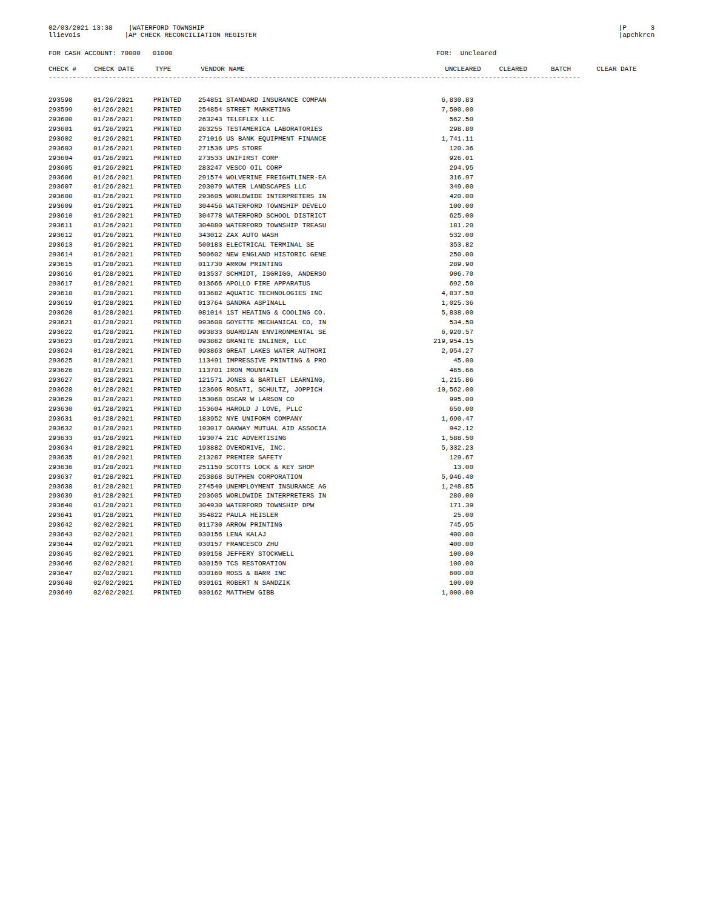02/03/2021 13:38 |WATERFORD TOWNSHIP
llievois |AP CHECK RECONCILIATION REGISTER
|P 3 |apchkrcn
FOR CASH ACCOUNT: 70000 01000 FOR: Uncleared
| CHECK # | CHECK DATE | TYPE | VENDOR NAME | UNCLEARED | CLEARED | BATCH | CLEAR DATE |
| --- | --- | --- | --- | --- | --- | --- | --- |
-------------------------------------------------------------------------------------------------------------------------------------
| 293598 | 01/26/2021 | PRINTED | 254851 STANDARD INSURANCE COMPAN | 6,830.83 | | | |
| 293599 | 01/26/2021 | PRINTED | 254854 STREET MARKETING | 7,500.00 | | | |
| 293600 | 01/26/2021 | PRINTED | 263243 TELEFLEX LLC | 562.50 | | | |
| 293601 | 01/26/2021 | PRINTED | 263255 TESTAMERICA LABORATORIES | 298.80 | | | |
| 293602 | 01/26/2021 | PRINTED | 271016 US BANK EQUIPMENT FINANCE | 1,741.11 | | | |
| 293603 | 01/26/2021 | PRINTED | 271536 UPS STORE | 120.36 | | | |
| 293604 | 01/26/2021 | PRINTED | 273533 UNIFIRST CORP | 926.01 | | | |
| 293605 | 01/26/2021 | PRINTED | 283247 VESCO OIL CORP | 294.95 | | | |
| 293606 | 01/26/2021 | PRINTED | 291574 WOLVERINE FREIGHTLINER-EA | 316.97 | | | |
| 293607 | 01/26/2021 | PRINTED | 293079 WATER LANDSCAPES LLC | 349.00 | | | |
| 293608 | 01/26/2021 | PRINTED | 293605 WORLDWIDE INTERPRETERS IN | 420.00 | | | |
| 293609 | 01/26/2021 | PRINTED | 304456 WATERFORD TOWNSHIP DEVELO | 100.00 | | | |
| 293610 | 01/26/2021 | PRINTED | 304778 WATERFORD SCHOOL DISTRICT | 625.00 | | | |
| 293611 | 01/26/2021 | PRINTED | 304880 WATERFORD TOWNSHIP TREASU | 181.20 | | | |
| 293612 | 01/26/2021 | PRINTED | 343012 ZAX AUTO WASH | 532.00 | | | |
| 293613 | 01/26/2021 | PRINTED | 500183 ELECTRICAL TERMINAL SE | 353.82 | | | |
| 293614 | 01/26/2021 | PRINTED | 500602 NEW ENGLAND HISTORIC GENE | 250.00 | | | |
| 293615 | 01/28/2021 | PRINTED | 011730 ARROW PRINTING | 289.90 | | | |
| 293616 | 01/28/2021 | PRINTED | 013537 SCHMIDT, ISGRIGG, ANDERSO | 906.70 | | | |
| 293617 | 01/28/2021 | PRINTED | 013666 APOLLO FIRE APPARATUS | 692.50 | | | |
| 293618 | 01/28/2021 | PRINTED | 013682 AQUATIC TECHNOLOGIES INC | 4,837.50 | | | |
| 293619 | 01/28/2021 | PRINTED | 013764 SANDRA ASPINALL | 1,025.36 | | | |
| 293620 | 01/28/2021 | PRINTED | 081014 1ST HEATING & COOLING CO. | 5,838.00 | | | |
| 293621 | 01/28/2021 | PRINTED | 093608 GOYETTE MECHANICAL CO, IN | 534.50 | | | |
| 293622 | 01/28/2021 | PRINTED | 093833 GUARDIAN ENVIRONMENTAL SE | 6,920.57 | | | |
| 293623 | 01/28/2021 | PRINTED | 093862 GRANITE INLINER, LLC | 219,954.15 | | | |
| 293624 | 01/28/2021 | PRINTED | 093863 GREAT LAKES WATER AUTHORI | 2,954.27 | | | |
| 293625 | 01/28/2021 | PRINTED | 113491 IMPRESSIVE PRINTING & PRO | 45.00 | | | |
| 293626 | 01/28/2021 | PRINTED | 113701 IRON MOUNTAIN | 465.66 | | | |
| 293627 | 01/28/2021 | PRINTED | 121571 JONES & BARTLET LEARNING, | 1,215.86 | | | |
| 293628 | 01/28/2021 | PRINTED | 123606 ROSATI, SCHULTZ, JOPPICH | 10,562.00 | | | |
| 293629 | 01/28/2021 | PRINTED | 153068 OSCAR W LARSON CO | 995.00 | | | |
| 293630 | 01/28/2021 | PRINTED | 153604 HAROLD J LOVE, PLLC | 650.00 | | | |
| 293631 | 01/28/2021 | PRINTED | 183952 NYE UNIFORM COMPANY | 1,690.47 | | | |
| 293632 | 01/28/2021 | PRINTED | 193017 OAKWAY MUTUAL AID ASSOCIA | 942.12 | | | |
| 293633 | 01/28/2021 | PRINTED | 193074 21C ADVERTISING | 1,588.50 | | | |
| 293634 | 01/28/2021 | PRINTED | 193882 OVERDRIVE, INC. | 5,332.23 | | | |
| 293635 | 01/28/2021 | PRINTED | 213287 PREMIER SAFETY | 129.67 | | | |
| 293636 | 01/28/2021 | PRINTED | 251150 SCOTTS LOCK & KEY SHOP | 13.00 | | | |
| 293637 | 01/28/2021 | PRINTED | 253868 SUTPHEN CORPORATION | 5,946.40 | | | |
| 293638 | 01/28/2021 | PRINTED | 274540 UNEMPLOYMENT INSURANCE AG | 1,248.85 | | | |
| 293639 | 01/28/2021 | PRINTED | 293605 WORLDWIDE INTERPRETERS IN | 280.00 | | | |
| 293640 | 01/28/2021 | PRINTED | 304930 WATERFORD TOWNSHIP DPW | 171.39 | | | |
| 293641 | 01/28/2021 | PRINTED | 354822 PAULA HEISLER | 25.00 | | | |
| 293642 | 02/02/2021 | PRINTED | 011730 ARROW PRINTING | 745.95 | | | |
| 293643 | 02/02/2021 | PRINTED | 030156 LENA KALAJ | 400.00 | | | |
| 293644 | 02/02/2021 | PRINTED | 030157 FRANCESCO ZHU | 400.00 | | | |
| 293645 | 02/02/2021 | PRINTED | 030158 JEFFERY STOCKWELL | 100.00 | | | |
| 293646 | 02/02/2021 | PRINTED | 030159 TCS RESTORATION | 100.00 | | | |
| 293647 | 02/02/2021 | PRINTED | 030160 ROSS & BARR INC | 600.00 | | | |
| 293648 | 02/02/2021 | PRINTED | 030161 ROBERT N SANDZIK | 100.00 | | | |
| 293649 | 02/02/2021 | PRINTED | 030162 MATTHEW GIBB | 1,000.00 | | | |